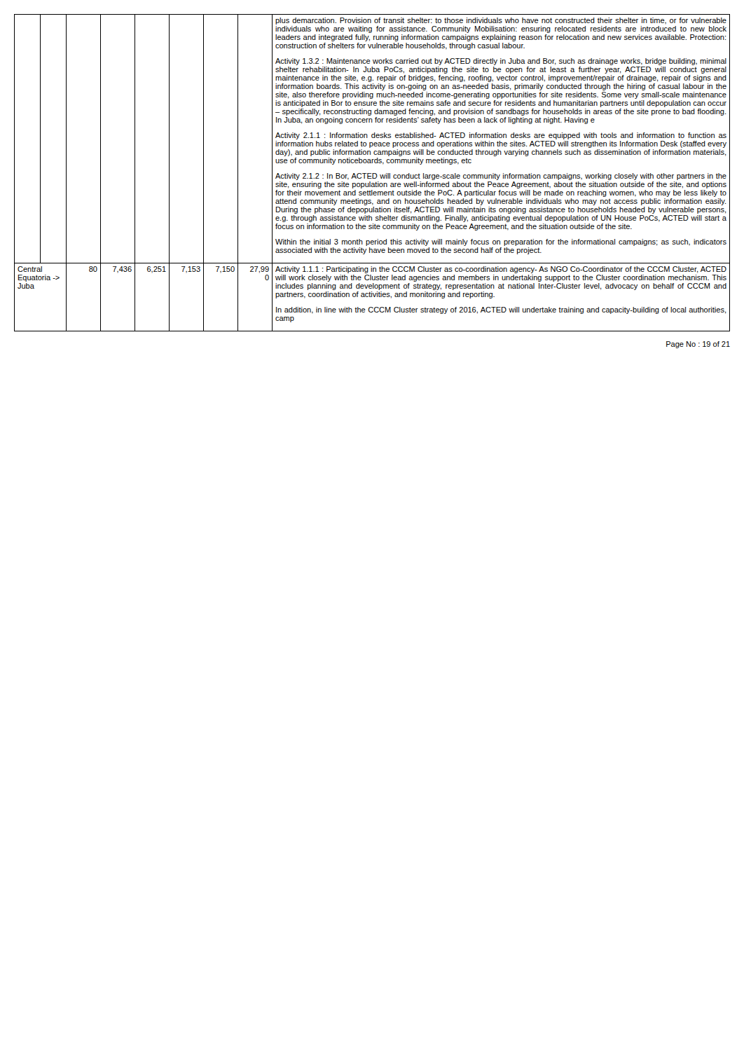| | | | | | | | | plus demarcation. Provision of transit shelter: to those individuals who have not constructed their shelter in time, or for vulnerable individuals who are waiting for assistance. Community Mobilisation: ensuring relocated residents are introduced to new block leaders and integrated fully, running information campaigns explaining reason for relocation and new services available. Protection: construction of shelters for vulnerable households, through casual labour. Activity 1.3.2 : Maintenance works carried out by ACTED directly in Juba and Bor, such as drainage works, bridge building, minimal shelter rehabilitation- In Juba PoCs, anticipating the site to be open for at least a further year, ACTED will conduct general maintenance in the site, e.g. repair of bridges, fencing, roofing, vector control, improvement/repair of drainage, repair of signs and information boards. This activity is on-going on an as-needed basis, primarily conducted through the hiring of casual labour in the site, also therefore providing much-needed income-generating opportunities for site residents. Some very small-scale maintenance is anticipated in Bor to ensure the site remains safe and secure for residents and humanitarian partners until depopulation can occur – specifically, reconstructing damaged fencing, and provision of sandbags for households in areas of the site prone to bad flooding. In Juba, an ongoing concern for residents’ safety has been a lack of lighting at night. Having e Activity 2.1.1 : Information desks established- ACTED information desks are equipped with tools and information to function as information hubs related to peace process and operations within the sites. ACTED will strengthen its Information Desk (staffed every day), and public information campaigns will be conducted through varying channels such as dissemination of information materials, use of community noticeboards, community meetings, etc Activity 2.1.2 : In Bor, ACTED will conduct large-scale community information campaigns, working closely with other partners in the site, ensuring the site population are well-informed about the Peace Agreement, about the situation outside of the site, and options for their movement and settlement outside the PoC. A particular focus will be made on reaching women, who may be less likely to attend community meetings, and on households headed by vulnerable individuals who may not access public information easily. During the phase of depopulation itself, ACTED will maintain its ongoing assistance to households headed by vulnerable persons, e.g. through assistance with shelter dismantling. Finally, anticipating eventual depopulation of UN House PoCs, ACTED will start a focus on information to the site community on the Peace Agreement, and the situation outside of the site. Within the initial 3 month period this activity will mainly focus on preparation for the informational campaigns; as such, indicators associated with the activity have been moved to the second half of the project. |
| Central Equatoria -> Juba | 80 | 7,436 | 6,251 | 7,153 | 7,150 | 27,99 0 | Activity 1.1.1 : Participating in the CCCM Cluster as co-coordination agency- As NGO Co-Coordinator of the CCCM Cluster, ACTED will work closely with the Cluster lead agencies and members in undertaking support to the Cluster coordination mechanism. This includes planning and development of strategy, representation at national Inter-Cluster level, advocacy on behalf of CCCM and partners, coordination of activities, and monitoring and reporting. In addition, in line with the CCCM Cluster strategy of 2016, ACTED will undertake training and capacity-building of local authorities, camp |
Page No : 19 of 21